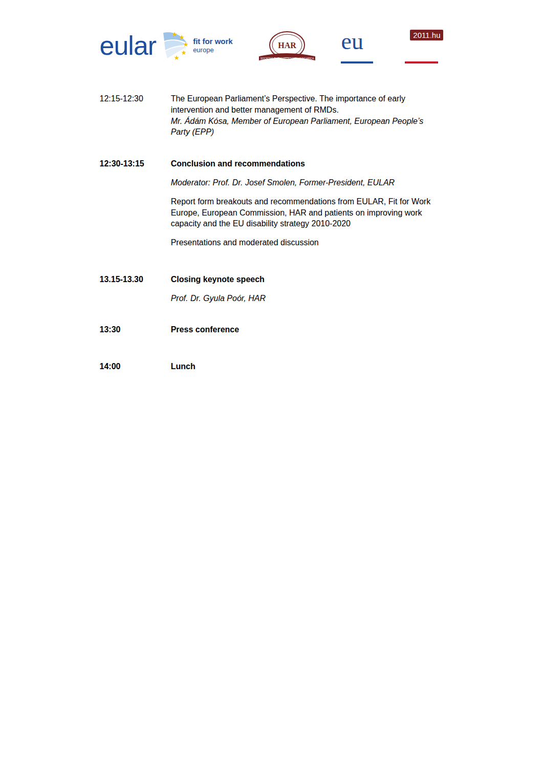eular
fit for work
europe
HAR SOCIETAS RHEUMATOLOGICA HUNGARICA
eu
2011. hu
12:15-12:30
The European Parliament’s Perspective. The importance of early intervention and better management of RMDs.
Mr. Ádám Kósa, Member of European Parliament, European People’s Party (EPP)
12:30-13:15
Conclusion and recommendations
Moderator: Prof. Dr. Josef Smolen, Former-President, EULAR
Report form breakouts and recommendations from EULAR, Fit for Work Europe, European Commission, HAR and patients on improving work capacity and the EU disability strategy 2010-2020
Presentations and moderated discussion
13.15-13.30
Closing keynote speech
Prof. Dr. Gyula Poór, HAR
13:30
Press conference
14:00
Lunch